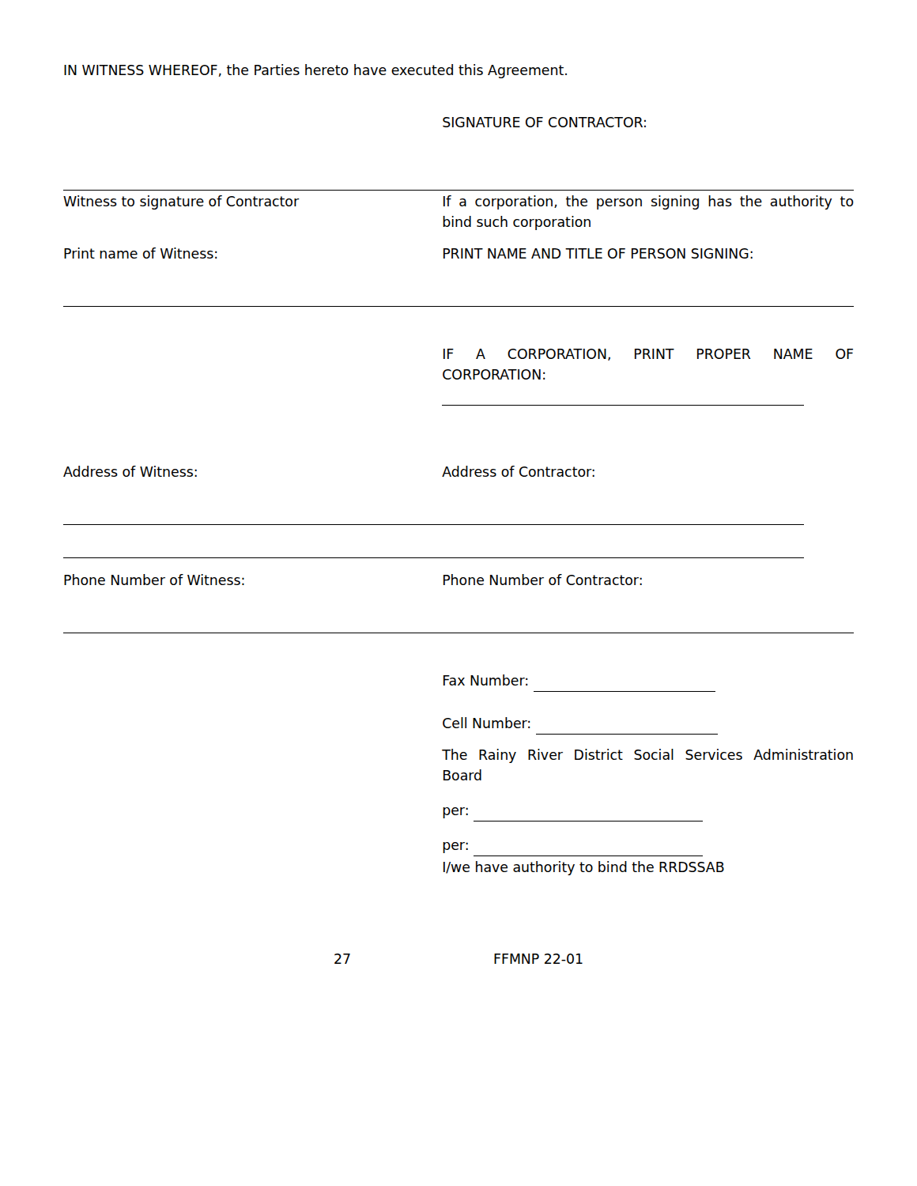IN WITNESS WHEREOF, the Parties hereto have executed this Agreement.
| | SIGNATURE OF CONTRACTOR: |
| Witness to signature of Contractor | If a corporation, the person signing has the authority to bind such corporation |
| Print name of Witness: | PRINT NAME AND TITLE OF PERSON SIGNING: |
| | IF A CORPORATION, PRINT PROPER NAME OF CORPORATION: |
| Address of Witness: | Address of Contractor: |
| Phone Number of Witness: | Phone Number of Contractor: |
| | Fax Number: |
| | Cell Number: |
| | The Rainy River District Social Services Administration Board per: per: I/we have authority to bind the RRDSSAB |
27 FFMNP 22-01